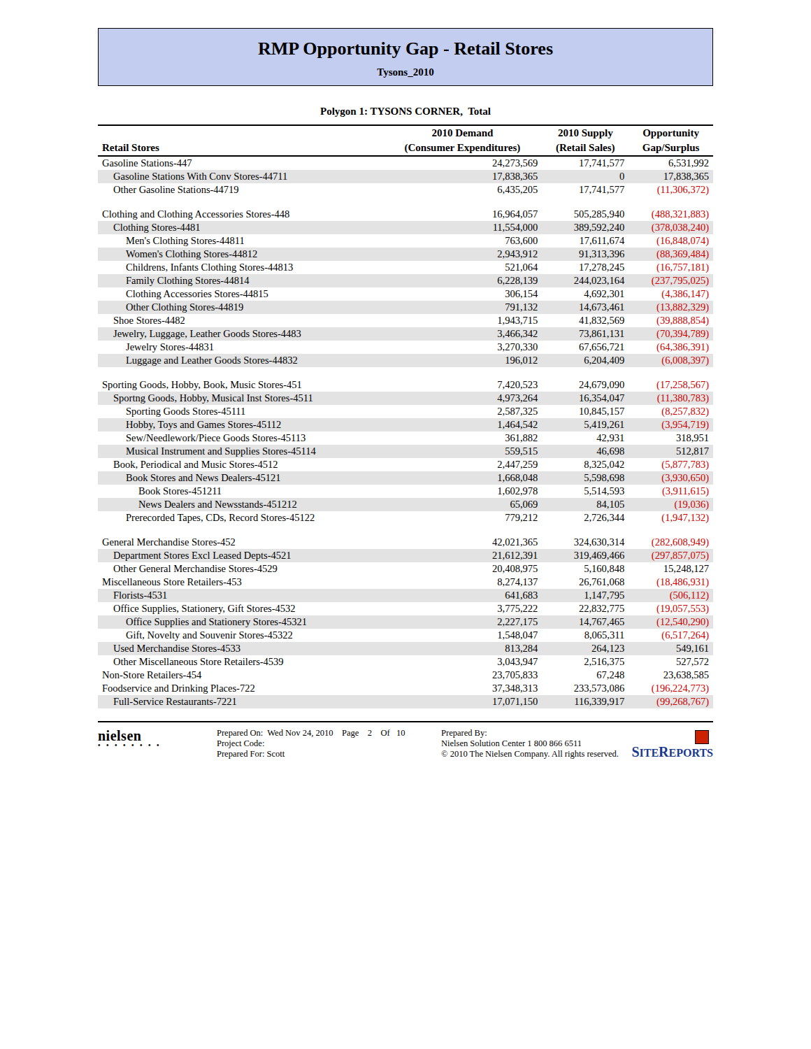RMP Opportunity Gap - Retail Stores
Tysons_2010
Polygon 1: TYSONS CORNER, Total
| | 2010 Demand | 2010 Supply | Opportunity |
| --- | --- | --- | --- |
| Retail Stores | (Consumer Expenditures) | (Retail Sales) | Gap/Surplus |
| Gasoline Stations-447 | 24,273,569 | 17,741,577 | 6,531,992 |
| Gasoline Stations With Conv Stores-44711 | 17,838,365 | 0 | 17,838,365 |
| Other Gasoline Stations-44719 | 6,435,205 | 17,741,577 | (11,306,372) |
| Clothing and Clothing Accessories Stores-448 | 16,964,057 | 505,285,940 | (488,321,883) |
| Clothing Stores-4481 | 11,554,000 | 389,592,240 | (378,038,240) |
| Men's Clothing Stores-44811 | 763,600 | 17,611,674 | (16,848,074) |
| Women's Clothing Stores-44812 | 2,943,912 | 91,313,396 | (88,369,484) |
| Childrens, Infants Clothing Stores-44813 | 521,064 | 17,278,245 | (16,757,181) |
| Family Clothing Stores-44814 | 6,228,139 | 244,023,164 | (237,795,025) |
| Clothing Accessories Stores-44815 | 306,154 | 4,692,301 | (4,386,147) |
| Other Clothing Stores-44819 | 791,132 | 14,673,461 | (13,882,329) |
| Shoe Stores-4482 | 1,943,715 | 41,832,569 | (39,888,854) |
| Jewelry, Luggage, Leather Goods Stores-4483 | 3,466,342 | 73,861,131 | (70,394,789) |
| Jewelry Stores-44831 | 3,270,330 | 67,656,721 | (64,386,391) |
| Luggage and Leather Goods Stores-44832 | 196,012 | 6,204,409 | (6,008,397) |
| Sporting Goods, Hobby, Book, Music Stores-451 | 7,420,523 | 24,679,090 | (17,258,567) |
| Sportng Goods, Hobby, Musical Inst Stores-4511 | 4,973,264 | 16,354,047 | (11,380,783) |
| Sporting Goods Stores-45111 | 2,587,325 | 10,845,157 | (8,257,832) |
| Hobby, Toys and Games Stores-45112 | 1,464,542 | 5,419,261 | (3,954,719) |
| Sew/Needlework/Piece Goods Stores-45113 | 361,882 | 42,931 | 318,951 |
| Musical Instrument and Supplies Stores-45114 | 559,515 | 46,698 | 512,817 |
| Book, Periodical and Music Stores-4512 | 2,447,259 | 8,325,042 | (5,877,783) |
| Book Stores and News Dealers-45121 | 1,668,048 | 5,598,698 | (3,930,650) |
| Book Stores-451211 | 1,602,978 | 5,514,593 | (3,911,615) |
| News Dealers and Newsstands-451212 | 65,069 | 84,105 | (19,036) |
| Prerecorded Tapes, CDs, Record Stores-45122 | 779,212 | 2,726,344 | (1,947,132) |
| General Merchandise Stores-452 | 42,021,365 | 324,630,314 | (282,608,949) |
| Department Stores Excl Leased Depts-4521 | 21,612,391 | 319,469,466 | (297,857,075) |
| Other General Merchandise Stores-4529 | 20,408,975 | 5,160,848 | 15,248,127 |
| Miscellaneous Store Retailers-453 | 8,274,137 | 26,761,068 | (18,486,931) |
| Florists-4531 | 641,683 | 1,147,795 | (506,112) |
| Office Supplies, Stationery, Gift Stores-4532 | 3,775,222 | 22,832,775 | (19,057,553) |
| Office Supplies and Stationery Stores-45321 | 2,227,175 | 14,767,465 | (12,540,290) |
| Gift, Novelty and Souvenir Stores-45322 | 1,548,047 | 8,065,311 | (6,517,264) |
| Used Merchandise Stores-4533 | 813,284 | 264,123 | 549,161 |
| Other Miscellaneous Store Retailers-4539 | 3,043,947 | 2,516,375 | 527,572 |
| Non-Store Retailers-454 | 23,705,833 | 67,248 | 23,638,585 |
| Foodservice and Drinking Places-722 | 37,348,313 | 233,573,086 | (196,224,773) |
| Full-Service Restaurants-7221 | 17,071,150 | 116,339,917 | (99,268,767) |
nielsen• • • • • • • •
Prepared On: Wed Nov 24, 2010 Page 2 Of 10
Project Code:
Prepared For: Scott
Prepared By:
Nielsen Solution Center 1 800 866 6511
© 2010 The Nielsen Company. All rights reserved.
SITEREPORTS